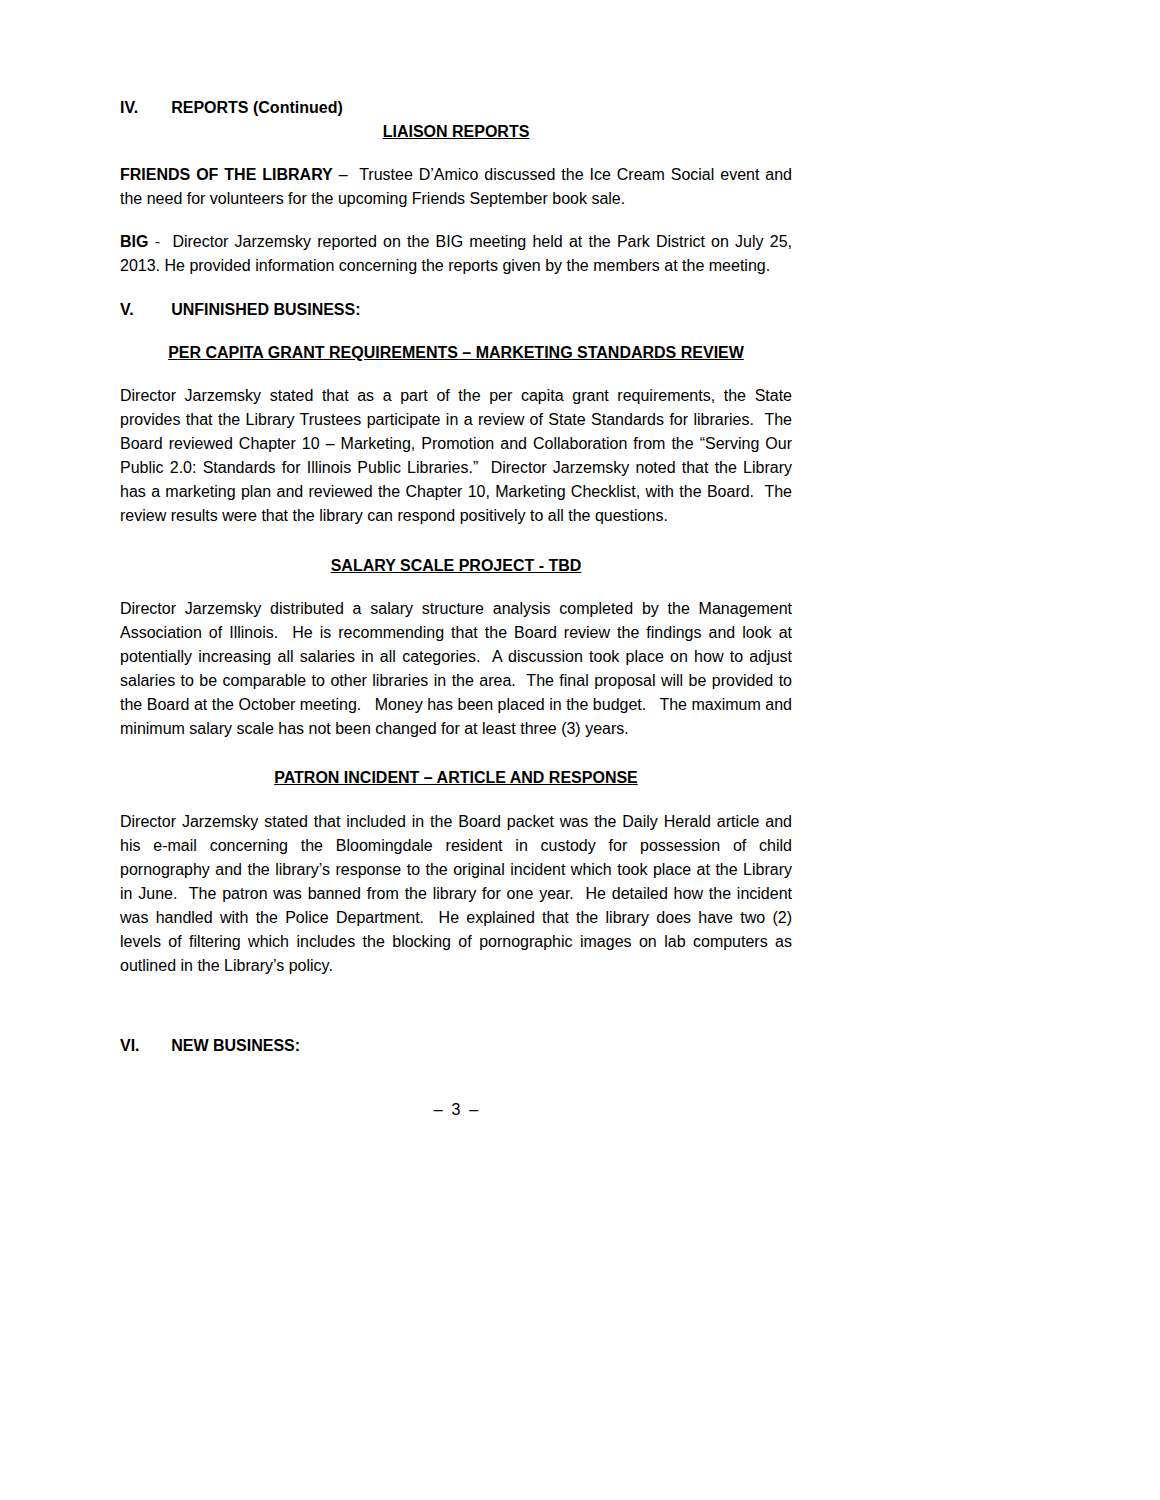IV. REPORTS (Continued)
LIAISON REPORTS
FRIENDS OF THE LIBRARY – Trustee D’Amico discussed the Ice Cream Social event and the need for volunteers for the upcoming Friends September book sale.
BIG - Director Jarzemsky reported on the BIG meeting held at the Park District on July 25, 2013. He provided information concerning the reports given by the members at the meeting.
V. UNFINISHED BUSINESS:
PER CAPITA GRANT REQUIREMENTS – MARKETING STANDARDS REVIEW
Director Jarzemsky stated that as a part of the per capita grant requirements, the State provides that the Library Trustees participate in a review of State Standards for libraries. The Board reviewed Chapter 10 – Marketing, Promotion and Collaboration from the “Serving Our Public 2.0: Standards for Illinois Public Libraries.” Director Jarzemsky noted that the Library has a marketing plan and reviewed the Chapter 10, Marketing Checklist, with the Board. The review results were that the library can respond positively to all the questions.
SALARY SCALE PROJECT - TBD
Director Jarzemsky distributed a salary structure analysis completed by the Management Association of Illinois. He is recommending that the Board review the findings and look at potentially increasing all salaries in all categories. A discussion took place on how to adjust salaries to be comparable to other libraries in the area. The final proposal will be provided to the Board at the October meeting. Money has been placed in the budget. The maximum and minimum salary scale has not been changed for at least three (3) years.
PATRON INCIDENT – ARTICLE AND RESPONSE
Director Jarzemsky stated that included in the Board packet was the Daily Herald article and his e-mail concerning the Bloomingdale resident in custody for possession of child pornography and the library’s response to the original incident which took place at the Library in June. The patron was banned from the library for one year. He detailed how the incident was handled with the Police Department. He explained that the library does have two (2) levels of filtering which includes the blocking of pornographic images on lab computers as outlined in the Library’s policy.
VI. NEW BUSINESS:
– 3 –